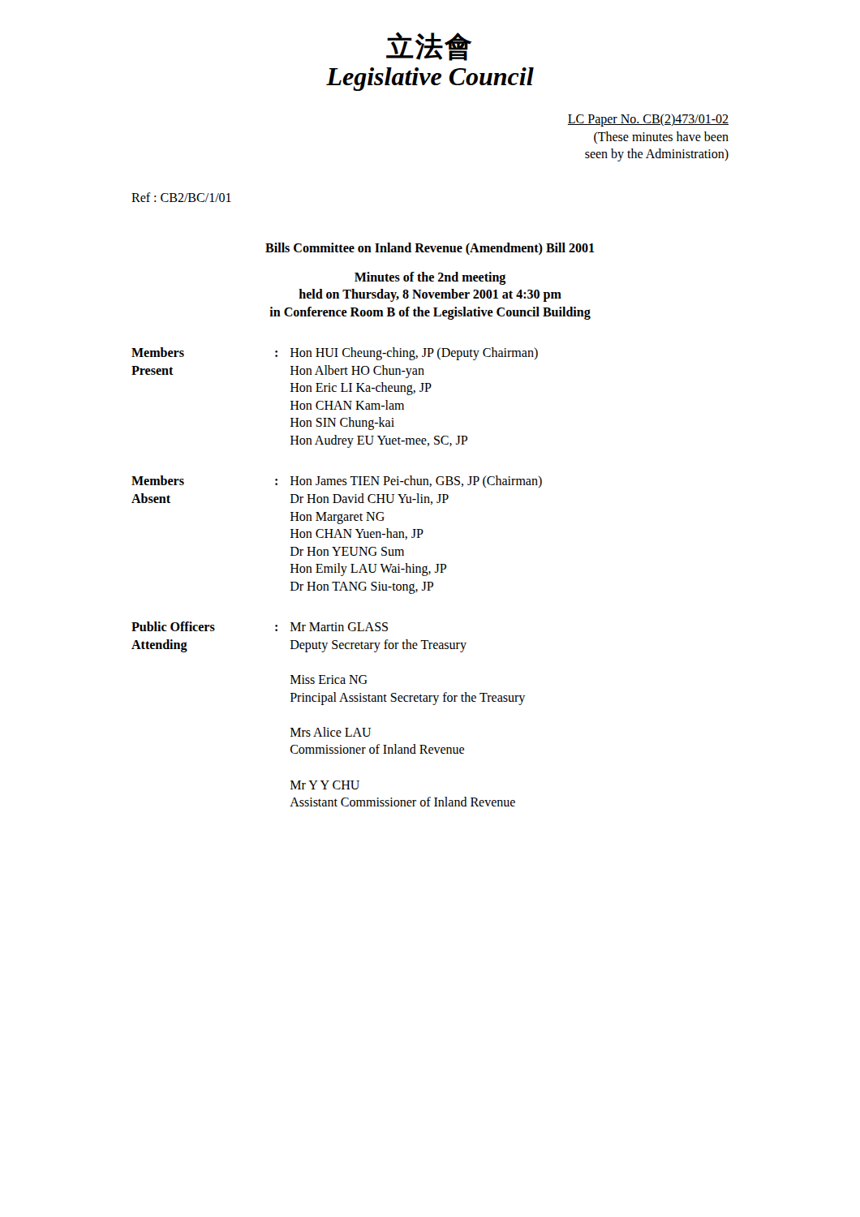立法會
Legislative Council
LC Paper No. CB(2)473/01-02 (These minutes have been seen by the Administration)
Ref : CB2/BC/1/01
Bills Committee on Inland Revenue (Amendment) Bill 2001 Minutes of the 2nd meeting held on Thursday, 8 November 2001 at 4:30 pm in Conference Room B of the Legislative Council Building
| Members Present | : | Hon HUI Cheung-ching, JP (Deputy Chairman) Hon Albert HO Chun-yan Hon Eric LI Ka-cheung, JP Hon CHAN Kam-lam Hon SIN Chung-kai Hon Audrey EU Yuet-mee, SC, JP |
| Members Absent | : | Hon James TIEN Pei-chun, GBS, JP (Chairman) Dr Hon David CHU Yu-lin, JP Hon Margaret NG Hon CHAN Yuen-han, JP Dr Hon YEUNG Sum Hon Emily LAU Wai-hing, JP Dr Hon TANG Siu-tong, JP |
| Public Officers Attending | : | Mr Martin GLASS Deputy Secretary for the Treasury Miss Erica NG Principal Assistant Secretary for the Treasury Mrs Alice LAU Commissioner of Inland Revenue Mr Y Y CHU Assistant Commissioner of Inland Revenue |